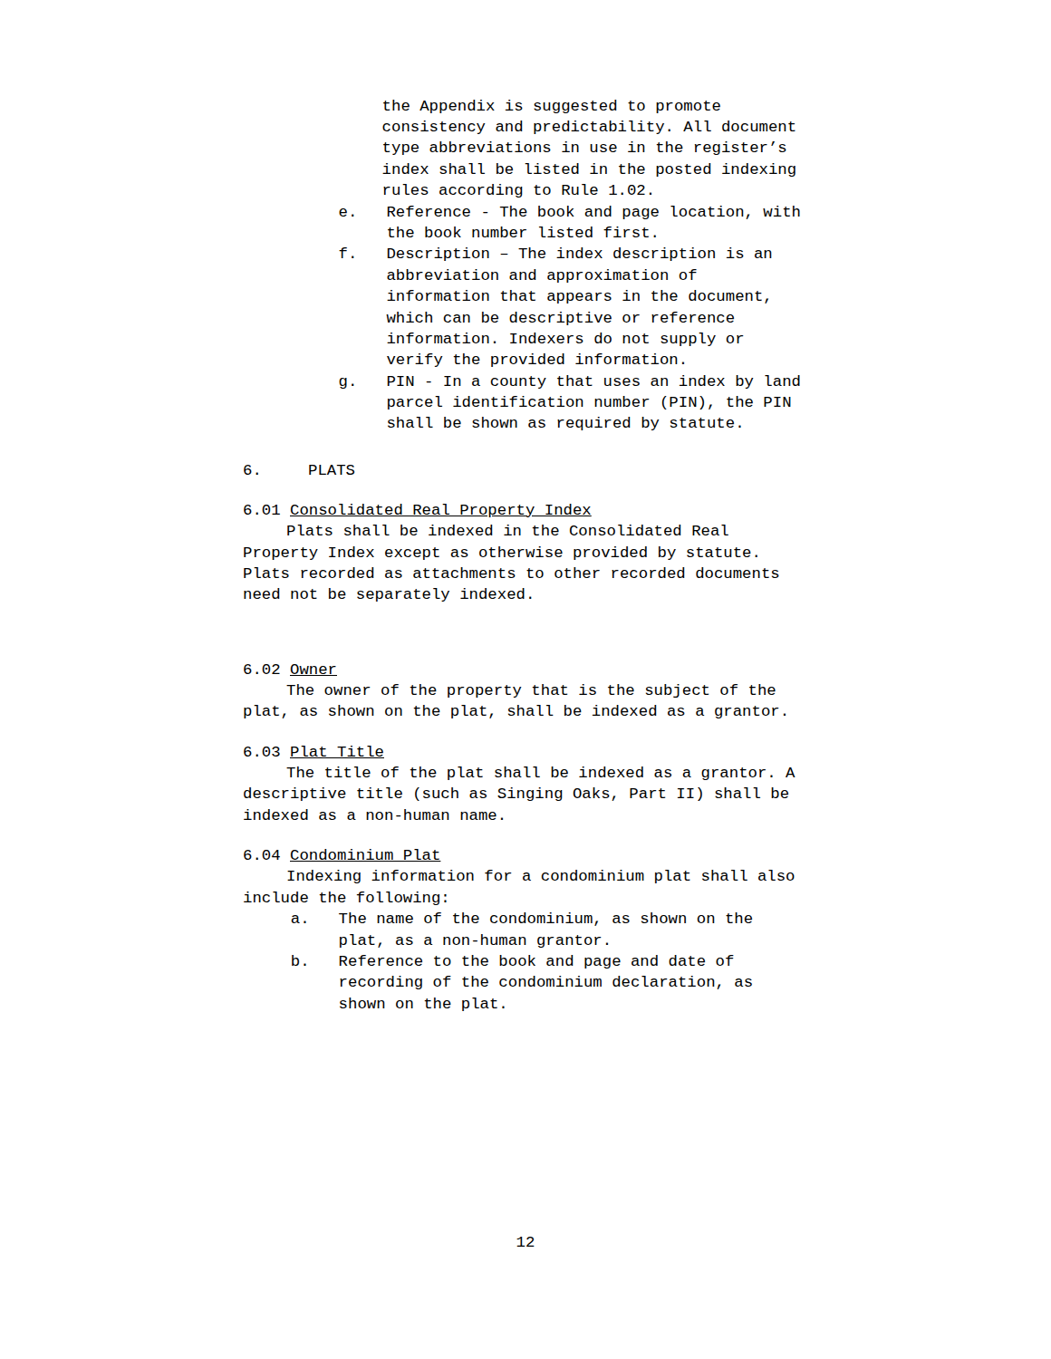the Appendix is suggested to promote consistency and predictability. All document type abbreviations in use in the register’s index shall be listed in the posted indexing rules according to Rule 1.02.
e. Reference - The book and page location, with the book number listed first.
f. Description – The index description is an abbreviation and approximation of information that appears in the document, which can be descriptive or reference information. Indexers do not supply or verify the provided information.
g. PIN - In a county that uses an index by land parcel identification number (PIN), the PIN shall be shown as required by statute.
6. PLATS
6.01 Consolidated Real Property Index
Plats shall be indexed in the Consolidated Real Property Index except as otherwise provided by statute. Plats recorded as attachments to other recorded documents need not be separately indexed.
6.02 Owner
The owner of the property that is the subject of the plat, as shown on the plat, shall be indexed as a grantor.
6.03 Plat Title
The title of the plat shall be indexed as a grantor. A descriptive title (such as Singing Oaks, Part II) shall be indexed as a non-human name.
6.04 Condominium Plat
Indexing information for a condominium plat shall also include the following:
a. The name of the condominium, as shown on the plat, as a non-human grantor.
b. Reference to the book and page and date of recording of the condominium declaration, as shown on the plat.
12